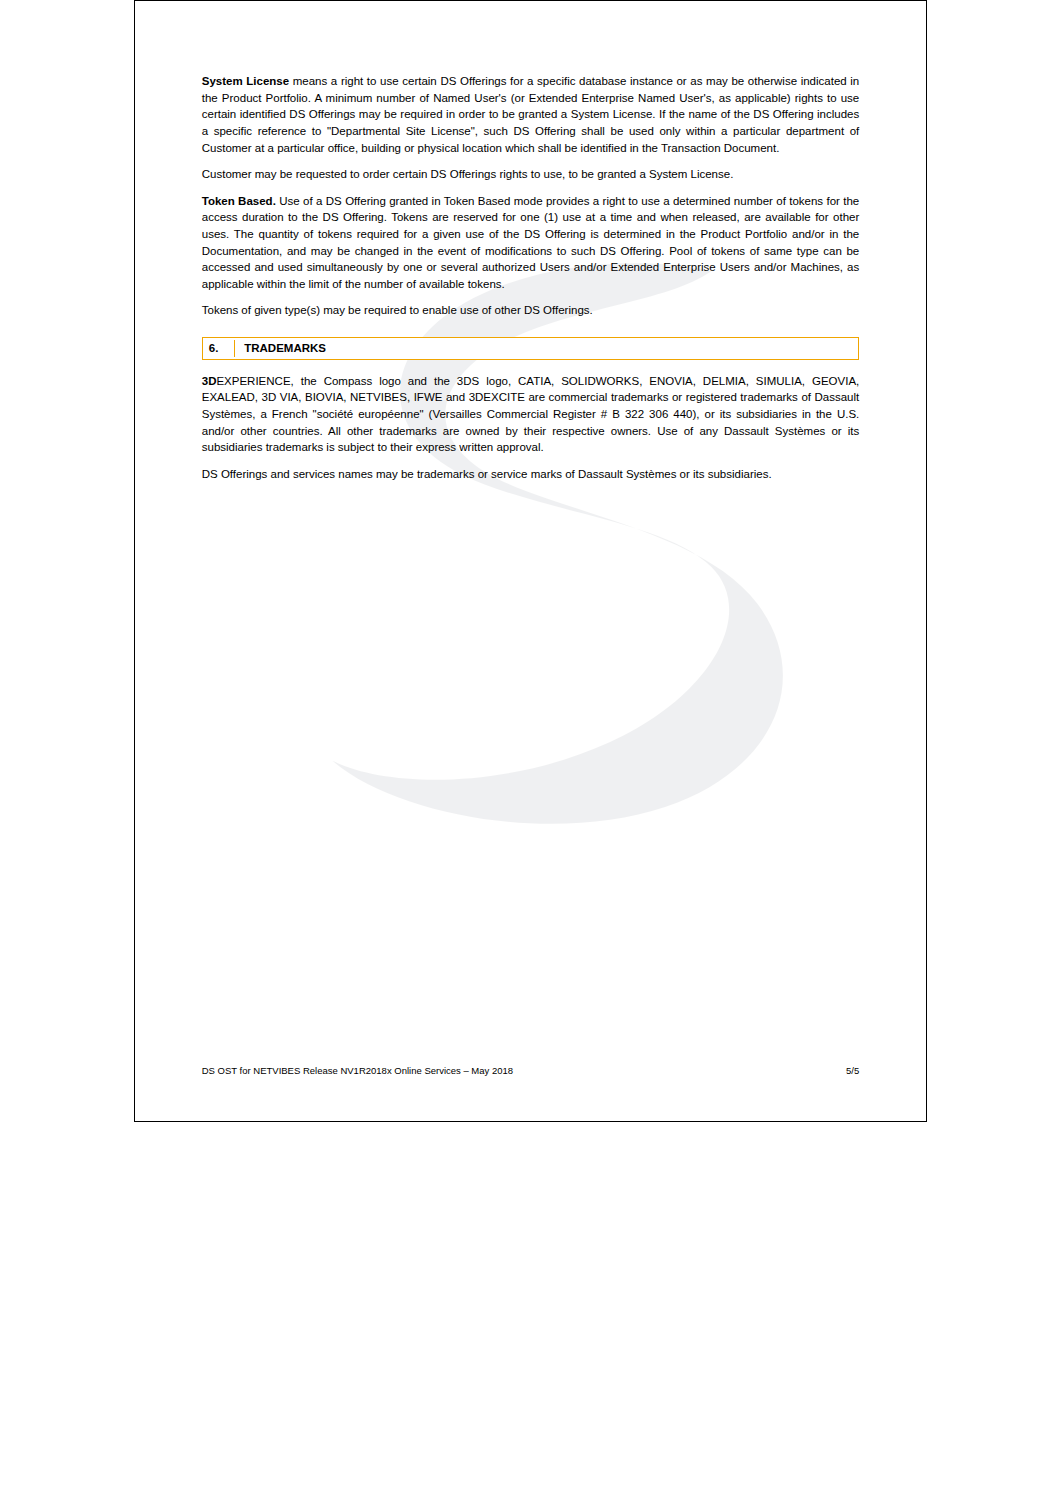System License means a right to use certain DS Offerings for a specific database instance or as may be otherwise indicated in the Product Portfolio. A minimum number of Named User's (or Extended Enterprise Named User's, as applicable) rights to use certain identified DS Offerings may be required in order to be granted a System License. If the name of the DS Offering includes a specific reference to "Departmental Site License", such DS Offering shall be used only within a particular department of Customer at a particular office, building or physical location which shall be identified in the Transaction Document.
Customer may be requested to order certain DS Offerings rights to use, to be granted a System License.
Token Based. Use of a DS Offering granted in Token Based mode provides a right to use a determined number of tokens for the access duration to the DS Offering. Tokens are reserved for one (1) use at a time and when released, are available for other uses. The quantity of tokens required for a given use of the DS Offering is determined in the Product Portfolio and/or in the Documentation, and may be changed in the event of modifications to such DS Offering. Pool of tokens of same type can be accessed and used simultaneously by one or several authorized Users and/or Extended Enterprise Users and/or Machines, as applicable within the limit of the number of available tokens.
Tokens of given type(s) may be required to enable use of other DS Offerings.
6. TRADEMARKS
3DEXPERIENCE, the Compass logo and the 3DS logo, CATIA, SOLIDWORKS, ENOVIA, DELMIA, SIMULIA, GEOVIA, EXALEAD, 3D VIA, BIOVIA, NETVIBES, IFWE and 3DEXCITE are commercial trademarks or registered trademarks of Dassault Systèmes, a French "société européenne" (Versailles Commercial Register # B 322 306 440), or its subsidiaries in the U.S. and/or other countries. All other trademarks are owned by their respective owners. Use of any Dassault Systèmes or its subsidiaries trademarks is subject to their express written approval.
DS Offerings and services names may be trademarks or service marks of Dassault Systèmes or its subsidiaries.
DS OST for NETVIBES Release NV1R2018x Online Services – May 2018 5/5